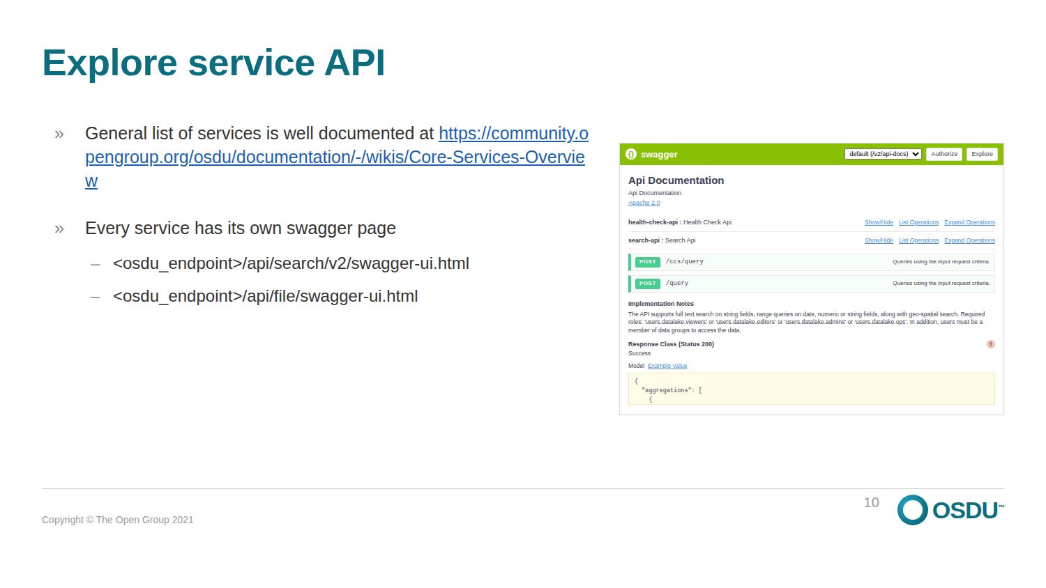Explore service API
General list of services is well documented at https://community.opengroup.org/osdu/documentation/-/wikis/Core-Services-Overview
Every service has its own swagger page
<osdu_endpoint>/api/search/v2/swagger-ui.html
<osdu_endpoint>/api/file/swagger-ui.html
{} swagger
default (/v2/api-docs) Authorize Explore
Api Documentation
Api Documentation
Apache 2.0
health-check-api : Health Check Api
Show/Hide List Operations Expand Operations
search-api : Search Api
Show/Hide List Operations Expand Operations
POST /ccs/query Queries using the input request criteria.
POST /query Queries using the input request criteria.
Implementation Notes
The API supports full text search on string fields, range queries on date, numeric or string fields, along with geo-spatial search. Required roles: 'users.datalake.viewers' or 'users.datalake.editors' or 'users.datalake.admins' or 'users.datalake.ops'. In addition, users must be a member of data groups to access the data.
Response Class (Status 200) !
Success
Model Example Value
{
"aggregations": [
{
Copyright © The Open Group 2021
10
OSDU™